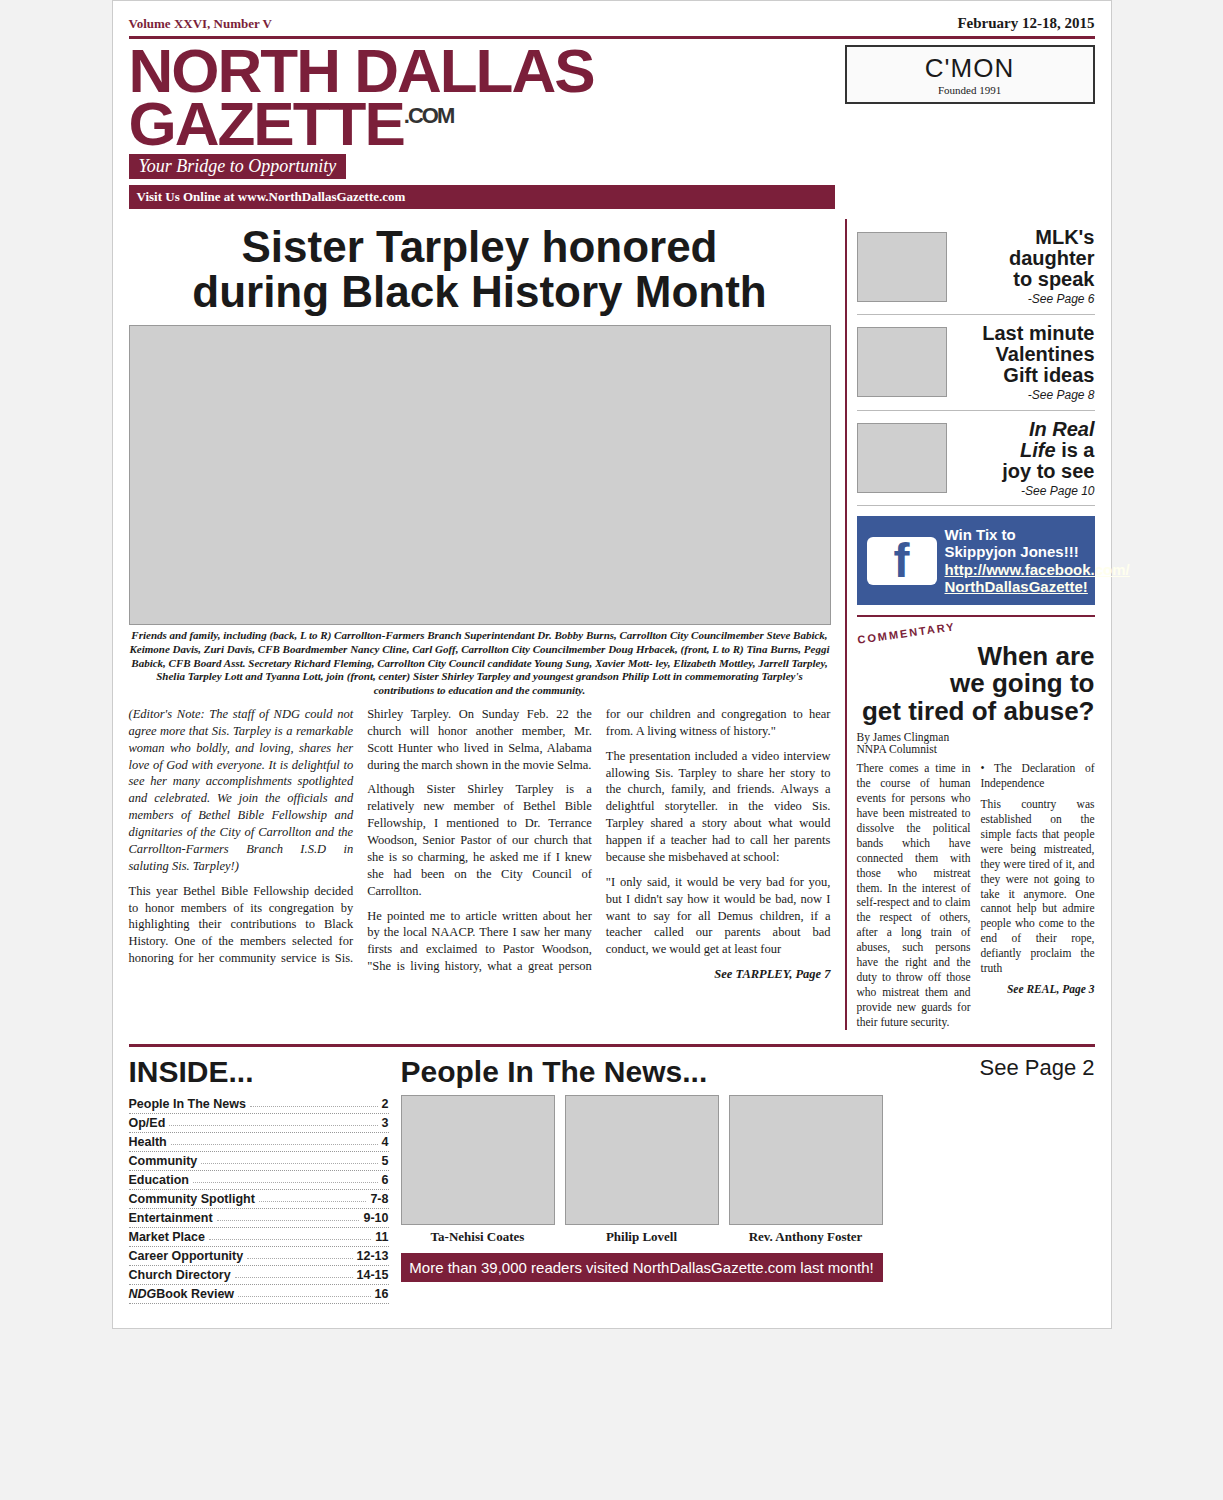Volume XXVI, Number V
February 12-18, 2015
North Dallas
Gazette.com
Your Bridge to Opportunity
Visit Us Online at www.NorthDallasGazette.com
C'MON
Founded 1991
Sister Tarpley honored
during Black History Month
Friends and family, including (back, L to R) Carrollton-Farmers Branch Superintendant Dr. Bobby Burns, Carrollton City Councilmember Steve Babick, Keimone Davis, Zuri Davis, CFB Boardmember Nancy Cline, Carl Goff, Carrollton City Councilmember Doug Hrbacek, (front, L to R) Tina Burns, Peggi Babick, CFB Board Asst. Secretary Richard Fleming, Carrollton City Council candidate Young Sung, Xavier Mott- ley, Elizabeth Mottley, Jarrell Tarpley, Shelia Tarpley Lott and Tyanna Lott, join (front, center) Sister Shirley Tarpley and youngest grandson Philip Lott in commemorating Tarpley's contributions to education and the community.
(Editor's Note: The staff of NDG could not agree more that Sis. Tarpley is a remarkable woman who boldly, and loving, shares her love of God with everyone. It is delightful to see her many accomplishments spotlighted and celebrated. We join the officials and members of Bethel Bible Fellowship and dignitaries of the City of Carrollton and the Carrollton-Farmers Branch I.S.D in saluting Sis. Tarpley!)
This year Bethel Bible Fellowship decided to honor members of its congregation by highlighting their contributions to Black History. One of the members selected for honoring for her community service is Sis. Shirley Tarpley. On Sunday Feb. 22 the church will honor another member, Mr. Scott Hunter who lived in Selma, Alabama during the march shown in the movie Selma.
Although Sister Shirley Tarpley is a relatively new member of Bethel Bible Fellowship, I mentioned to Dr. Terrance Woodson, Senior Pastor of our church that she is so charming, he asked me if I knew she had been on the City Council of Carrollton.
He pointed me to article written about her by the local NAACP. There I saw her many firsts and exclaimed to Pastor Woodson, "She is living history, what a great person for our children and congregation to hear from. A living witness of history."
The presentation included a video interview allowing Sis. Tarpley to share her story to the church, family, and friends. Always a delightful storyteller. in the video Sis. Tarpley shared a story about what would happen if a teacher had to call her parents because she misbehaved at school:
"I only said, it would be very bad for you, but I didn't say how it would be bad, now I want to say for all Demus children, if a teacher called our parents about bad conduct, we would get at least four
See TARPLEY, Page 7
MLK's
daughter
to speak -See Page 6
Last minute
Valentines
Gift ideas -See Page 8
In Real
Life is a
joy to see -See Page 10
f
Win Tix to
Skippyjon Jones!!!
http://www.facebook.com/
NorthDallasGazette!
COMMENTARY
When are
we going to
get tired of abuse?
By James Clingman
NNPA Columnist
There comes a time in the course of human events for persons who have been mistreated to dissolve the political bands which have connected them with those who mistreat them. In the interest of self-respect and to claim the respect of others, after a long train of abuses, such persons have the right and the duty to throw off those who mistreat them and provide new guards for their future security.
• The Declaration of Independence
This country was established on the simple facts that people were being mistreated, they were tired of it, and they were not going to take it anymore. One cannot help but admire people who come to the end of their rope, defiantly proclaim the truth
See REAL, Page 3
INSIDE...
People In The News 2
Op/Ed 3
Health 4
Community 5
Education 6
Community Spotlight 7-8
Entertainment 9-10
Market Place 11
Career Opportunity 12-13
Church Directory 14-15
NDG Book Review 16
People In The News...
Ta-Nehisi Coates
Philip Lovell
Rev. Anthony Foster
More than 39,000 readers visited NorthDallasGazette.com last month!
See Page 2